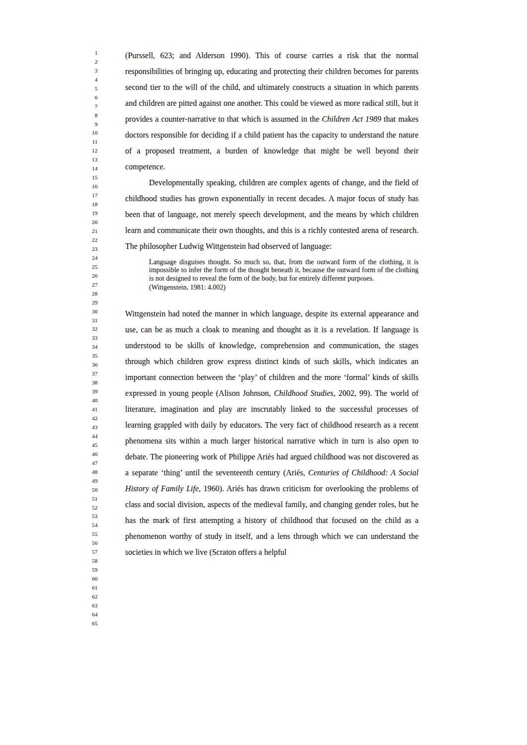1
2
3
4
5
6
7
8
9
10
11
12
13
14
15
16
17
18
19
20
21
22
23
24
25
26
27
28
29
30
31
32
33
34
35
36
37
38
39
40
41
42
43
44
45
46
47
48
49
50
51
52
53
54
55
56
57
58
59
60
61
62
63
64
65
(Purssell, 623; and Alderson 1990). This of course carries a risk that the normal responsibilities of bringing up, educating and protecting their children becomes for parents second tier to the will of the child, and ultimately constructs a situation in which parents and children are pitted against one another. This could be viewed as more radical still, but it provides a counter-narrative to that which is assumed in the Children Act 1989 that makes doctors responsible for deciding if a child patient has the capacity to understand the nature of a proposed treatment, a burden of knowledge that might be well beyond their competence.
Developmentally speaking, children are complex agents of change, and the field of childhood studies has grown exponentially in recent decades. A major focus of study has been that of language, not merely speech development, and the means by which children learn and communicate their own thoughts, and this is a richly contested arena of research. The philosopher Ludwig Wittgenstein had observed of language:
Language disguises thought. So much so, that, from the outward form of the clothing, it is impossible to infer the form of the thought beneath it, because the outward form of the clothing is not designed to reveal the form of the body, but for entirely different purposes.
(Wittgenstein, 1981: 4.002)
Wittgenstein had noted the manner in which language, despite its external appearance and use, can be as much a cloak to meaning and thought as it is a revelation. If language is understood to be skills of knowledge, comprehension and communication, the stages through which children grow express distinct kinds of such skills, which indicates an important connection between the ‘play’ of children and the more ‘formal’ kinds of skills expressed in young people (Alison Johnson, Childhood Studies, 2002, 99). The world of literature, imagination and play are inscrutably linked to the successful processes of learning grappled with daily by educators. The very fact of childhood research as a recent phenomena sits within a much larger historical narrative which in turn is also open to debate. The pioneering work of Philippe Ariés had argued childhood was not discovered as a separate ‘thing’ until the seventeenth century (Ariés, Centuries of Childhood: A Social History of Family Life, 1960). Ariés has drawn criticism for overlooking the problems of class and social division, aspects of the medieval family, and changing gender roles, but he has the mark of first attempting a history of childhood that focused on the child as a phenomenon worthy of study in itself, and a lens through which we can understand the societies in which we live (Scraton offers a helpful